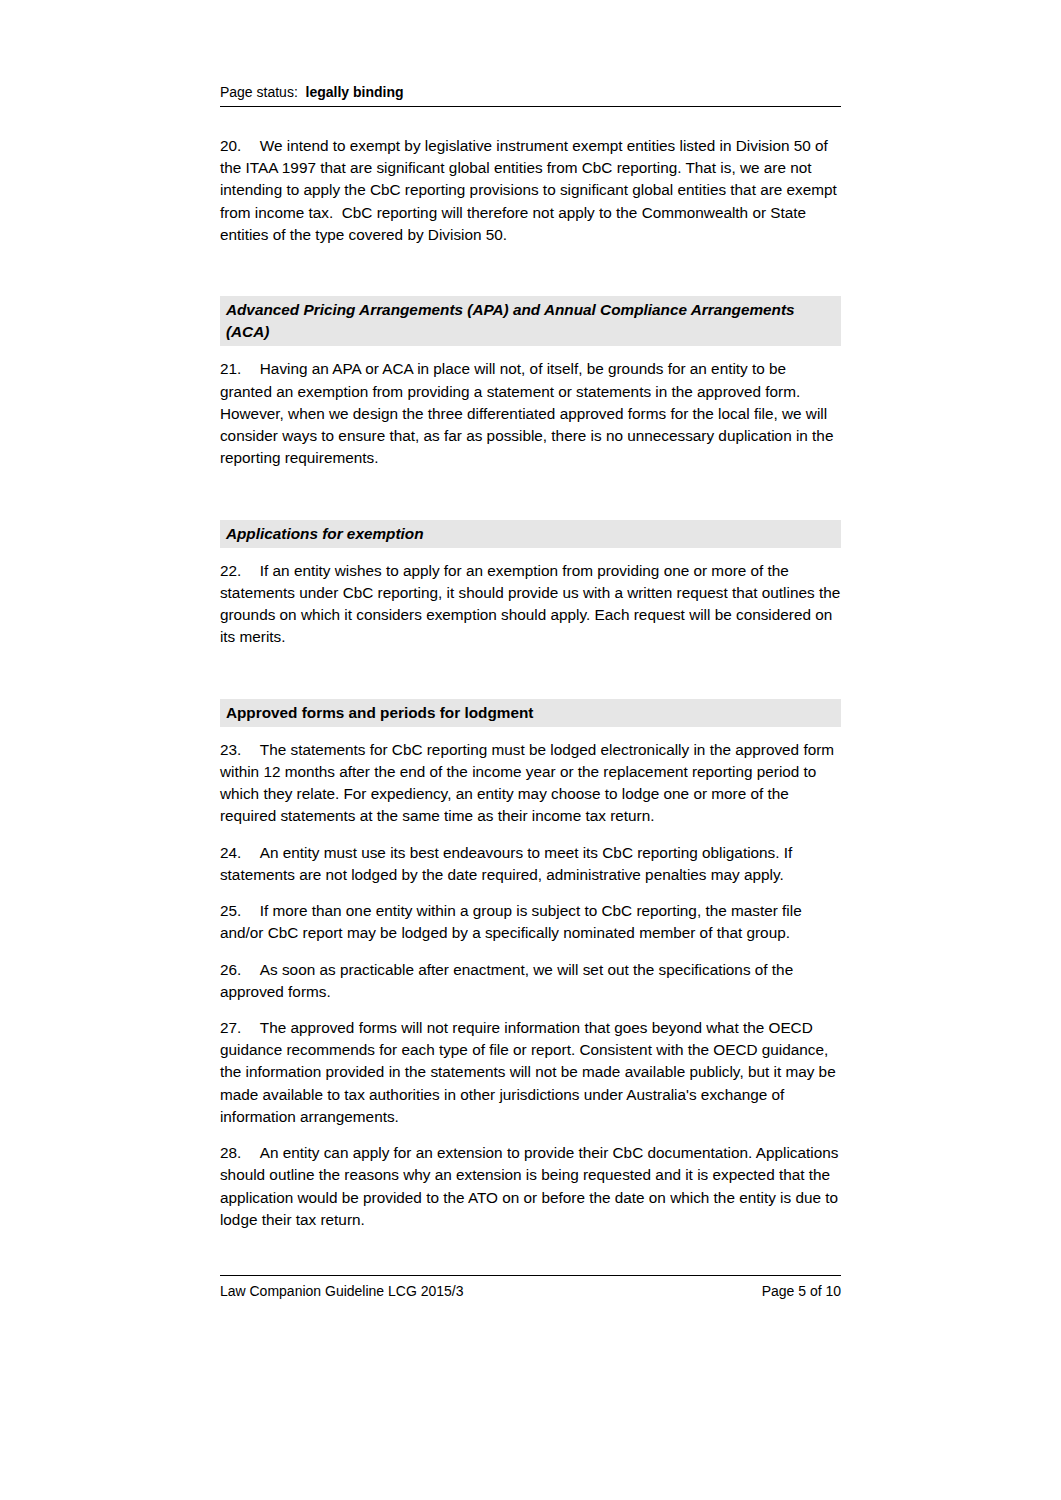Page status: legally binding
20. We intend to exempt by legislative instrument exempt entities listed in Division 50 of the ITAA 1997 that are significant global entities from CbC reporting. That is, we are not intending to apply the CbC reporting provisions to significant global entities that are exempt from income tax. CbC reporting will therefore not apply to the Commonwealth or State entities of the type covered by Division 50.
Advanced Pricing Arrangements (APA) and Annual Compliance Arrangements (ACA)
21. Having an APA or ACA in place will not, of itself, be grounds for an entity to be granted an exemption from providing a statement or statements in the approved form. However, when we design the three differentiated approved forms for the local file, we will consider ways to ensure that, as far as possible, there is no unnecessary duplication in the reporting requirements.
Applications for exemption
22. If an entity wishes to apply for an exemption from providing one or more of the statements under CbC reporting, it should provide us with a written request that outlines the grounds on which it considers exemption should apply. Each request will be considered on its merits.
Approved forms and periods for lodgment
23. The statements for CbC reporting must be lodged electronically in the approved form within 12 months after the end of the income year or the replacement reporting period to which they relate. For expediency, an entity may choose to lodge one or more of the required statements at the same time as their income tax return.
24. An entity must use its best endeavours to meet its CbC reporting obligations. If statements are not lodged by the date required, administrative penalties may apply.
25. If more than one entity within a group is subject to CbC reporting, the master file and/or CbC report may be lodged by a specifically nominated member of that group.
26. As soon as practicable after enactment, we will set out the specifications of the approved forms.
27. The approved forms will not require information that goes beyond what the OECD guidance recommends for each type of file or report. Consistent with the OECD guidance, the information provided in the statements will not be made available publicly, but it may be made available to tax authorities in other jurisdictions under Australia's exchange of information arrangements.
28. An entity can apply for an extension to provide their CbC documentation. Applications should outline the reasons why an extension is being requested and it is expected that the application would be provided to the ATO on or before the date on which the entity is due to lodge their tax return.
Law Companion Guideline LCG 2015/3 Page 5 of 10